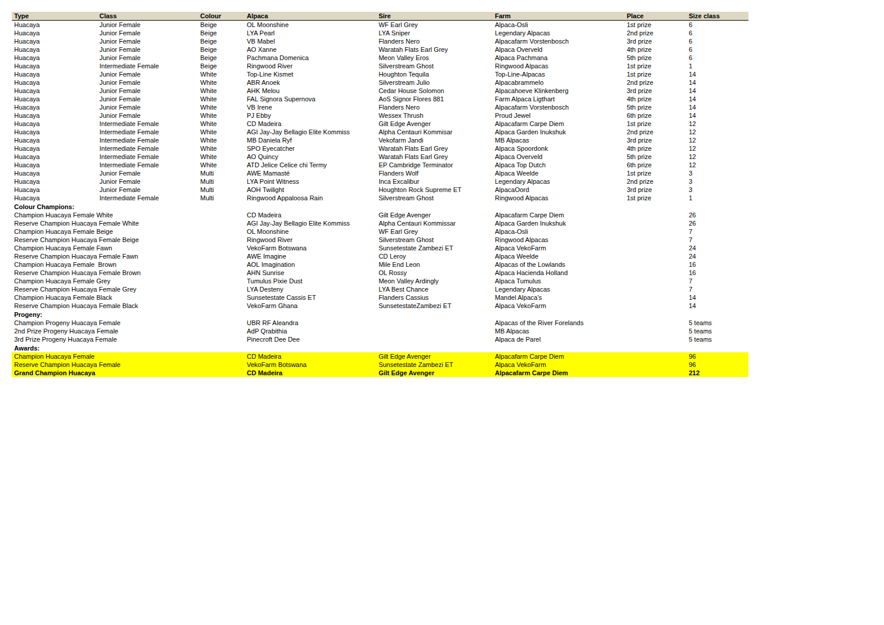| Type | Class | Colour | Alpaca | Sire | Farm | Place | Size class |
| --- | --- | --- | --- | --- | --- | --- | --- |
| Huacaya | Junior Female | Beige | OL Moonshine | WF Earl Grey | Alpaca-Osli | 1st prize | 6 |
| Huacaya | Junior Female | Beige | LYA Pearl | LYA Sniper | Legendary Alpacas | 2nd prize | 6 |
| Huacaya | Junior Female | Beige | VB Mabel | Flanders Nero | Alpacafarm Vorstenbosch | 3rd prize | 6 |
| Huacaya | Junior Female | Beige | AO Xanne | Waratah Flats Earl Grey | Alpaca Overveld | 4th prize | 6 |
| Huacaya | Junior Female | Beige | Pachmana Domenica | Meon Valley Eros | Alpaca Pachmana | 5th prize | 6 |
| Huacaya | Intermediate Female | Beige | Ringwood River | Silverstream Ghost | Ringwood Alpacas | 1st prize | 1 |
| Huacaya | Junior Female | White | Top-Line Kismet | Houghton Tequila | Top-Line-Alpacas | 1st prize | 14 |
| Huacaya | Junior Female | White | ABR Anoek | Silverstream Julio | Alpacabrammelo | 2nd prize | 14 |
| Huacaya | Junior Female | White | AHK Melou | Cedar House Solomon | Alpacahoeve Klinkenberg | 3rd prize | 14 |
| Huacaya | Junior Female | White | FAL Signora Supernova | AoS Signor Flores 881 | Farm Alpaca Ligthart | 4th prize | 14 |
| Huacaya | Junior Female | White | VB Irene | Flanders Nero | Alpacafarm Vorstenbosch | 5th prize | 14 |
| Huacaya | Junior Female | White | PJ Ebby | Wessex Thrush | Proud Jewel | 6th prize | 14 |
| Huacaya | Intermediate Female | White | CD Madeira | Gilt Edge Avenger | Alpacafarm Carpe Diem | 1st prize | 12 |
| Huacaya | Intermediate Female | White | AGI Jay-Jay Bellagio Elite Kommiss | Alpha Centauri Kommisar | Alpaca Garden Inukshuk | 2nd prize | 12 |
| Huacaya | Intermediate Female | White | MB Daniela Ryf | Vekofarm Jandi | MB Alpacas | 3rd prize | 12 |
| Huacaya | Intermediate Female | White | SPO Eyecatcher | Waratah Flats Earl Grey | Alpaca Spoordonk | 4th prize | 12 |
| Huacaya | Intermediate Female | White | AO Quincy | Waratah Flats Earl Grey | Alpaca Overveld | 5th prize | 12 |
| Huacaya | Intermediate Female | White | ATD Jelice Celice chi Termy | EP Cambridge Terminator | Alpaca Top Dutch | 6th prize | 12 |
| Huacaya | Junior Female | Multi | AWE Mamasté | Flanders Wolf | Alpaca Weelde | 1st prize | 3 |
| Huacaya | Junior Female | Multi | LYA Point Witness | Inca Excalibur | Legendary Alpacas | 2nd prize | 3 |
| Huacaya | Junior Female | Multi | AOH Twilight | Houghton Rock Supreme ET | AlpacaOord | 3rd prize | 3 |
| Huacaya | Intermediate Female | Multi | Ringwood Appaloosa Rain | Silverstream Ghost | Ringwood Alpacas | 1st prize | 1 |
| Colour Champions: |
| Champion Huacaya Female White | CD Madeira | Gilt Edge Avenger | Alpacafarm Carpe Diem | | 26 |
| Reserve Champion Huacaya Female White | AGI Jay-Jay Bellagio Elite Kommiss | Alpha Centauri Kommissar | Alpaca Garden Inukshuk | | 26 |
| Champion Huacaya Female Beige | OL Moonshine | WF Earl Grey | Alpaca-Osli | | 7 |
| Reserve Champion Huacaya Female Beige | Ringwood River | Silverstream Ghost | Ringwood Alpacas | | 7 |
| Champion Huacaya Female Fawn | VekoFarm Botswana | Sunsetestate Zambezi ET | Alpaca VekoFarm | | 24 |
| Reserve Champion Huacaya Female Fawn | AWE Imagine | CD Leroy | Alpaca Weelde | | 24 |
| Champion Huacaya Female Brown | AOL Imagination | Mile End Leon | Alpacas of the Lowlands | | 16 |
| Reserve Champion Huacaya Female Brown | AHN Sunrise | OL Rossy | Alpaca Hacienda Holland | | 16 |
| Champion Huacaya Female Grey | Tumulus Pixie Dust | Meon Valley Ardingly | Alpaca Tumulus | | 7 |
| Reserve Champion Huacaya Female Grey | LYA Desteny | LYA Best Chance | Legendary Alpacas | | 7 |
| Champion Huacaya Female Black | Sunsetestate Cassis ET | Flanders Cassius | Mandel Alpaca's | | 14 |
| Reserve Champion Huacaya Female Black | VekoFarm Ghana | SunsetestateZambezi ET | Alpaca VekoFarm | | 14 |
| Progeny: |
| Champion Progeny Huacaya Female | UBR RF Aleandra | | Alpacas of the River Forelands | | 5 teams |
| 2nd Prize Progeny Huacaya Female | AdP Qrabithia | | MB Alpacas | | 5 teams |
| 3rd Prize Progeny Huacaya Female | Pinecroft Dee Dee | | Alpaca de Parel | | 5 teams |
| Awards: |
| Champion Huacaya Female | CD Madeira | Gilt Edge Avenger | Alpacafarm Carpe Diem | | 96 |
| Reserve Champion Huacaya Female | VekoFarm Botswana | Sunsetestate Zambezi ET | Alpaca VekoFarm | | 96 |
| Grand Champion Huacaya | CD Madeira | Gilt Edge Avenger | Alpacafarm Carpe Diem | | 212 |